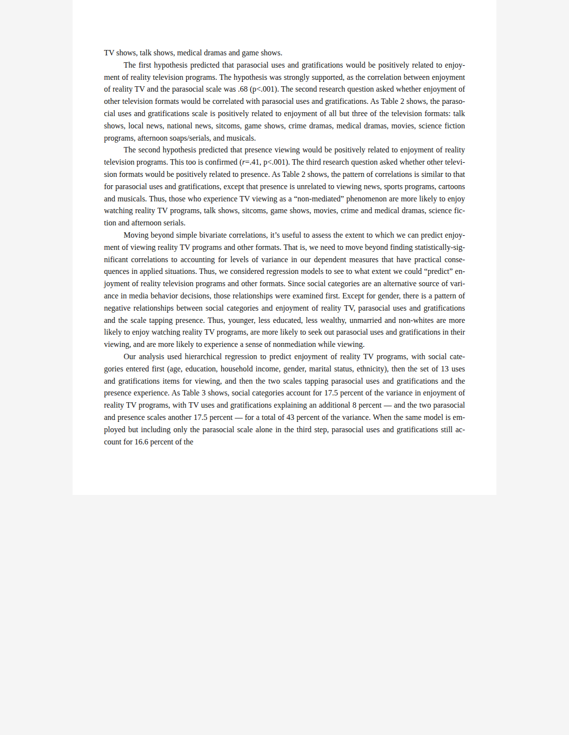TV shows, talk shows, medical dramas and game shows.
The first hypothesis predicted that parasocial uses and gratifications would be positively related to enjoyment of reality television programs. The hypothesis was strongly supported, as the correlation between enjoyment of reality TV and the parasocial scale was .68 (p<.001). The second research question asked whether enjoyment of other television formats would be correlated with parasocial uses and gratifications. As Table 2 shows, the parasocial uses and gratifications scale is positively related to enjoyment of all but three of the television formats: talk shows, local news, national news, sitcoms, game shows, crime dramas, medical dramas, movies, science fiction programs, afternoon soaps/serials, and musicals.
The second hypothesis predicted that presence viewing would be positively related to enjoyment of reality television programs. This too is confirmed (r=.41, p<.001). The third research question asked whether other television formats would be positively related to presence. As Table 2 shows, the pattern of correlations is similar to that for parasocial uses and gratifications, except that presence is unrelated to viewing news, sports programs, cartoons and musicals. Thus, those who experience TV viewing as a “non-mediated” phenomenon are more likely to enjoy watching reality TV programs, talk shows, sitcoms, game shows, movies, crime and medical dramas, science fiction and afternoon serials.
Moving beyond simple bivariate correlations, it’s useful to assess the extent to which we can predict enjoyment of viewing reality TV programs and other formats. That is, we need to move beyond finding statistically-significant correlations to accounting for levels of variance in our dependent measures that have practical consequences in applied situations. Thus, we considered regression models to see to what extent we could “predict” enjoyment of reality television programs and other formats. Since social categories are an alternative source of variance in media behavior decisions, those relationships were examined first. Except for gender, there is a pattern of negative relationships between social categories and enjoyment of reality TV, parasocial uses and gratifications and the scale tapping presence. Thus, younger, less educated, less wealthy, unmarried and non-whites are more likely to enjoy watching reality TV programs, are more likely to seek out parasocial uses and gratifications in their viewing, and are more likely to experience a sense of nonmediation while viewing.
Our analysis used hierarchical regression to predict enjoyment of reality TV programs, with social categories entered first (age, education, household income, gender, marital status, ethnicity), then the set of 13 uses and gratifications items for viewing, and then the two scales tapping parasocial uses and gratifications and the presence experience. As Table 3 shows, social categories account for 17.5 percent of the variance in enjoyment of reality TV programs, with TV uses and gratifications explaining an additional 8 percent — and the two parasocial and presence scales another 17.5 percent — for a total of 43 percent of the variance. When the same model is employed but including only the parasocial scale alone in the third step, parasocial uses and gratifications still account for 16.6 percent of the